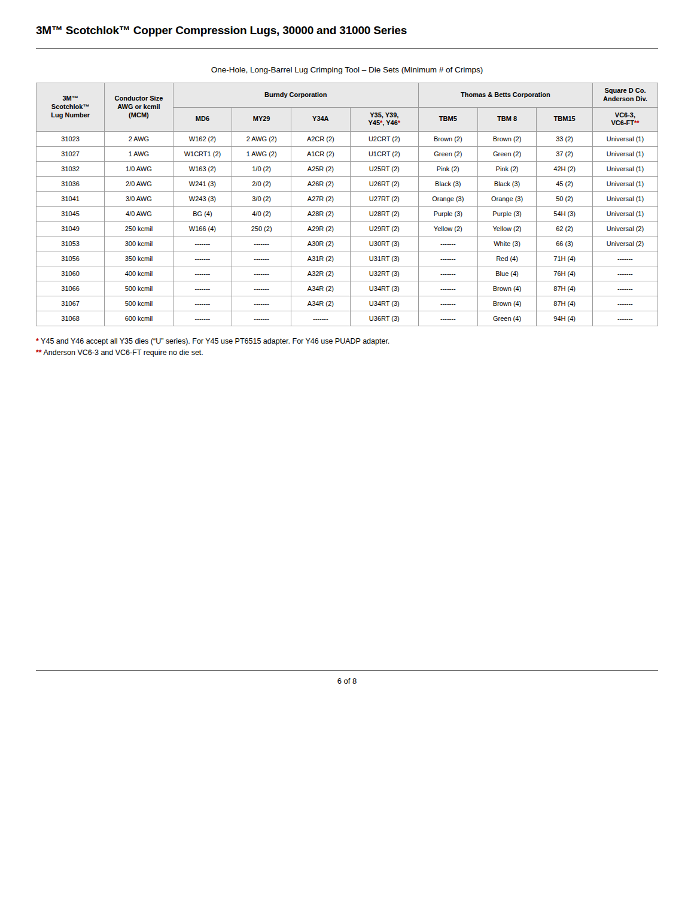3M™ Scotchlok™ Copper Compression Lugs, 30000 and 31000 Series
One-Hole, Long-Barrel Lug Crimping Tool – Die Sets (Minimum # of Crimps)
| 3M™ Scotchlok™ Lug Number | Conductor Size AWG or kcmil (MCM) | Burndy Corporation | Thomas & Betts Corporation | Square D Co. Anderson Div. |
| --- | --- | --- | --- | --- |
| MD6 | MY29 | Y34A | Y35, Y39, Y45 * , Y46 * | TBM5 | TBM 8 | TBM15 | VC6-3, VC6-FT ** |
| 31023 | 2 AWG | W162 (2) | 2 AWG (2) | A2CR (2) | U2CRT (2) | Brown (2) | Brown (2) | 33 (2) | Universal (1) |
| 31027 | 1 AWG | W1CRT1 (2) | 1 AWG (2) | A1CR (2) | U1CRT (2) | Green (2) | Green (2) | 37 (2) | Universal (1) |
| 31032 | 1/0 AWG | W163 (2) | 1/0 (2) | A25R (2) | U25RT (2) | Pink (2) | Pink (2) | 42H (2) | Universal (1) |
| 31036 | 2/0 AWG | W241 (3) | 2/0 (2) | A26R (2) | U26RT (2) | Black (3) | Black (3) | 45 (2) | Universal (1) |
| 31041 | 3/0 AWG | W243 (3) | 3/0 (2) | A27R (2) | U27RT (2) | Orange (3) | Orange (3) | 50 (2) | Universal (1) |
| 31045 | 4/0 AWG | BG (4) | 4/0 (2) | A28R (2) | U28RT (2) | Purple (3) | Purple (3) | 54H (3) | Universal (1) |
| 31049 | 250 kcmil | W166 (4) | 250 (2) | A29R (2) | U29RT (2) | Yellow (2) | Yellow (2) | 62 (2) | Universal (2) |
| 31053 | 300 kcmil | ------- | ------- | A30R (2) | U30RT (3) | ------- | White (3) | 66 (3) | Universal (2) |
| 31056 | 350 kcmil | ------- | ------- | A31R (2) | U31RT (3) | ------- | Red (4) | 71H (4) | ------- |
| 31060 | 400 kcmil | ------- | ------- | A32R (2) | U32RT (3) | ------- | Blue (4) | 76H (4) | ------- |
| 31066 | 500 kcmil | ------- | ------- | A34R (2) | U34RT (3) | ------- | Brown (4) | 87H (4) | ------- |
| 31067 | 500 kcmil | ------- | ------- | A34R (2) | U34RT (3) | ------- | Brown (4) | 87H (4) | ------- |
| 31068 | 600 kcmil | ------- | ------- | ------- | U36RT (3) | ------- | Green (4) | 94H (4) | ------- |
* Y45 and Y46 accept all Y35 dies (“U” series). For Y45 use PT6515 adapter. For Y46 use PUADP adapter.
** Anderson VC6-3 and VC6-FT require no die set.
6 of 8